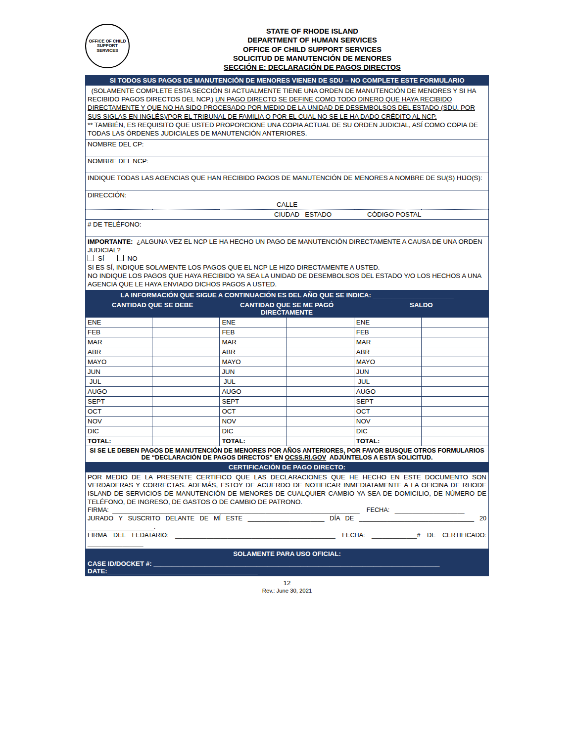OFFICE OF CHILD SUPPORT SERVICES
STATE OF RHODE ISLAND
DEPARTMENT OF HUMAN SERVICES
OFFICE OF CHILD SUPPORT SERVICES
SOLICITUD DE MANUTENCIÓN DE MENORES
SECCIÓN E: DECLARACIÓN DE PAGOS DIRECTOS
| SI TODOS SUS PAGOS DE MANUTENCIÓN DE MENORES VIENEN DE SDU – NO COMPLETE ESTE FORMULARIO |
| (SOLAMENTE COMPLETE ESTA SECCIÓN SI ACTUALMENTE TIENE UNA ORDEN DE MANUTENCIÓN DE MENORES Y SI HA RECIBIDO PAGOS DIRECTOS DEL NCP.) UN PAGO DIRECTO SE DEFINE COMO TODO DINERO QUE HAYA RECIBIDO DIRECTAMENTE Y QUE NO HA SIDO PROCESADO POR MEDIO DE LA UNIDAD DE DESEMBOLSOS DEL ESTADO (SDU, POR SUS SIGLAS EN INGLÉS)/POR EL TRIBUNAL DE FAMILIA O POR EL CUAL NO SE LE HA DADO CRÉDITO AL NCP. ** TAMBIÉN, ES REQUISITO QUE USTED PROPORCIONE UNA COPIA ACTUAL DE SU ORDEN JUDICIAL, ASÍ COMO COPIA DE TODAS LAS ÓRDENES JUDICIALES DE MANUTENCIÓN ANTERIORES. |
| NOMBRE DEL CP: |
| NOMBRE DEL NCP: |
| INDIQUE TODAS LAS AGENCIAS QUE HAN RECIBIDO PAGOS DE MANUTENCIÓN DE MENORES A NOMBRE DE SU(S) HIJO(S): |
| DIRECCIÓN: |
| CALLE |
| CIUDAD ESTADO CÓDIGO POSTAL |
| # DE TELÉFONO: |
| IMPORTANTE: ¿ALGUNA VEZ EL NCP LE HA HECHO UN PAGO DE MANUTENCIÓN DIRECTAMENTE A CAUSA DE UNA ORDEN JUDICIAL? SÍ NO SI ES SÍ, INDIQUE SOLAMENTE LOS PAGOS QUE EL NCP LE HIZO DIRECTAMENTE A USTED. NO INDIQUE LOS PAGOS QUE HAYA RECIBIDO YA SEA LA UNIDAD DE DESEMBOLSOS DEL ESTADO Y/O LOS HECHOS A UNA AGENCIA QUE LE HAYA ENVIADO DICHOS PAGOS A USTED. |
| LA INFORMACIÓN QUE SIGUE A CONTINUACIÓN ES DEL AÑO QUE SE INDICA: ______________________ |
| CANTIDAD QUE SE DEBE | CANTIDAD QUE SE ME PAGÓ DIRECTAMENTE | SALDO |
| ENE | | ENE | | ENE | |
| FEB | | FEB | | FEB | |
| MAR | | MAR | | MAR | |
| ABR | | ABR | | ABR | |
| MAYO | | MAYO | | MAYO | |
| JUN | | JUN | | JUN | |
| JUL | | JUL | | JUL | |
| AUGO | | AUGO | | AUGO | |
| SEPT | | SEPT | | SEPT | |
| OCT | | OCT | | OCT | |
| NOV | | NOV | | NOV | |
| DIC | | DIC | | DIC | |
| TOTAL: | | TOTAL: | | TOTAL: | |
| SI SE LE DEBEN PAGOS DE MANUTENCIÓN DE MENORES POR AÑOS ANTERIORES, POR FAVOR BUSQUE OTROS FORMULARIOS DE “DECLARACIÓN DE PAGOS DIRECTOS” EN OCSS.RI.GOV ADJÚNTELOS A ESTA SOLICITUD. |
| CERTIFICACIÓN DE PAGO DIRECTO: |
| POR MEDIO DE LA PRESENTE CERTIFICO QUE LAS DECLARACIONES QUE HE HECHO EN ESTE DOCUMENTO SON VERDADERAS Y CORRECTAS. ADEMÁS, ESTOY DE ACUERDO DE NOTIFICAR INMEDIATAMENTE A LA OFICINA DE RHODE ISLAND DE SERVICIOS DE MANUTENCIÓN DE MENORES DE CUALQUIER CAMBIO YA SEA DE DOMICILIO, DE NÚMERO DE TELÉFONO, DE INGRESO, DE GASTOS O DE CAMBIO DE PATRONO. FIRMA: _______________________________________________________________________ FECHA: ____________________ JURADO Y SUSCRITO DELANTE DE MÍ ESTE ______________________ DÍA DE _________________________________ 20 ___________________. FIRMA DEL FEDATARIO: ______________________________________________ FECHA: _____________# DE CERTIFICADO: ________________ |
| SOLAMENTE PARA USO OFICIAL: |
| CASE ID/DOCKET #: ______________________________________________________________________________ DATE:_________________________________________ |
12
Rev.: June 30, 2021